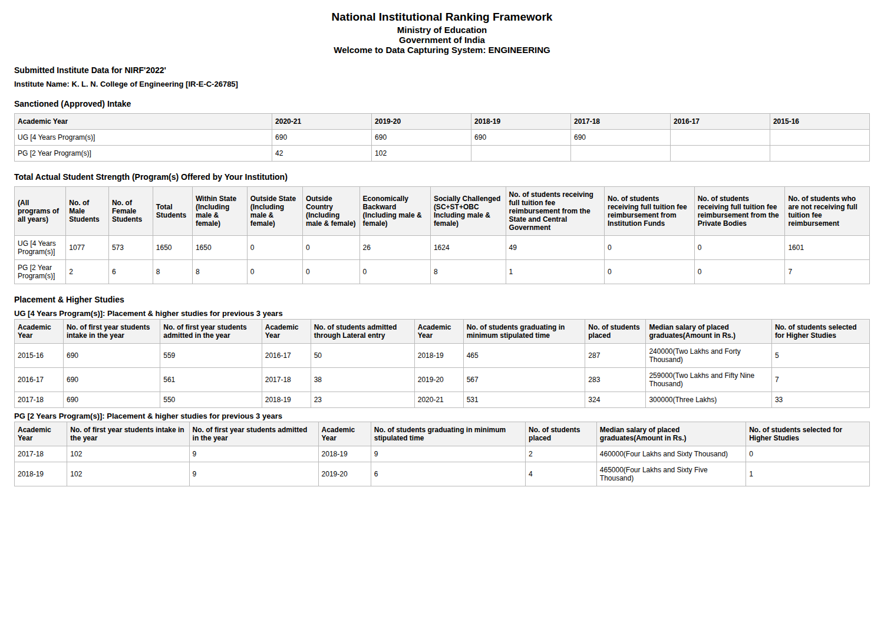National Institutional Ranking Framework
Ministry of Education
Government of India
Welcome to Data Capturing System: ENGINEERING
Submitted Institute Data for NIRF'2022'
Institute Name: K. L. N. College of Engineering [IR-E-C-26785]
Sanctioned (Approved) Intake
| Academic Year | 2020-21 | 2019-20 | 2018-19 | 2017-18 | 2016-17 | 2015-16 |
| --- | --- | --- | --- | --- | --- | --- |
| UG [4 Years Program(s)] | 690 | 690 | 690 | 690 | | |
| PG [2 Year Program(s)] | 42 | 102 | | | | |
Total Actual Student Strength (Program(s) Offered by Your Institution)
| (All programs of all years) | No. of Male Students | No. of Female Students | Total Students | Within State (Including male & female) | Outside State (Including male & female) | Outside Country (Including male & female) | Economically Backward (Including male & female) | Socially Challenged (SC+ST+OBC Including male & female) | No. of students receiving full tuition fee reimbursement from the State and Central Government | No. of students receiving full tuition fee reimbursement from Institution Funds | No. of students receiving full tuition fee reimbursement from the Private Bodies | No. of students who are not receiving full tuition fee reimbursement |
| --- | --- | --- | --- | --- | --- | --- | --- | --- | --- | --- | --- | --- |
| UG [4 Years Program(s)] | 1077 | 573 | 1650 | 1650 | 0 | 0 | 26 | 1624 | 49 | 0 | 0 | 1601 |
| PG [2 Year Program(s)] | 2 | 6 | 8 | 8 | 0 | 0 | 0 | 8 | 1 | 0 | 0 | 7 |
Placement & Higher Studies
UG [4 Years Program(s)]: Placement & higher studies for previous 3 years
| Academic Year | No. of first year students intake in the year | No. of first year students admitted in the year | Academic Year | No. of students admitted through Lateral entry | Academic Year | No. of students graduating in minimum stipulated time | No. of students placed | Median salary of placed graduates(Amount in Rs.) | No. of students selected for Higher Studies |
| --- | --- | --- | --- | --- | --- | --- | --- | --- | --- |
| 2015-16 | 690 | 559 | 2016-17 | 50 | 2018-19 | 465 | 287 | 240000(Two Lakhs and Forty Thousand) | 5 |
| 2016-17 | 690 | 561 | 2017-18 | 38 | 2019-20 | 567 | 283 | 259000(Two Lakhs and Fifty Nine Thousand) | 7 |
| 2017-18 | 690 | 550 | 2018-19 | 23 | 2020-21 | 531 | 324 | 300000(Three Lakhs) | 33 |
PG [2 Years Program(s)]: Placement & higher studies for previous 3 years
| Academic Year | No. of first year students intake in the year | No. of first year students admitted in the year | Academic Year | No. of students graduating in minimum stipulated time | No. of students placed | Median salary of placed graduates(Amount in Rs.) | No. of students selected for Higher Studies |
| --- | --- | --- | --- | --- | --- | --- | --- |
| 2017-18 | 102 | 9 | 2018-19 | 9 | 2 | 460000(Four Lakhs and Sixty Thousand) | 0 |
| 2018-19 | 102 | 9 | 2019-20 | 6 | 4 | 465000(Four Lakhs and Sixty Five Thousand) | 1 |